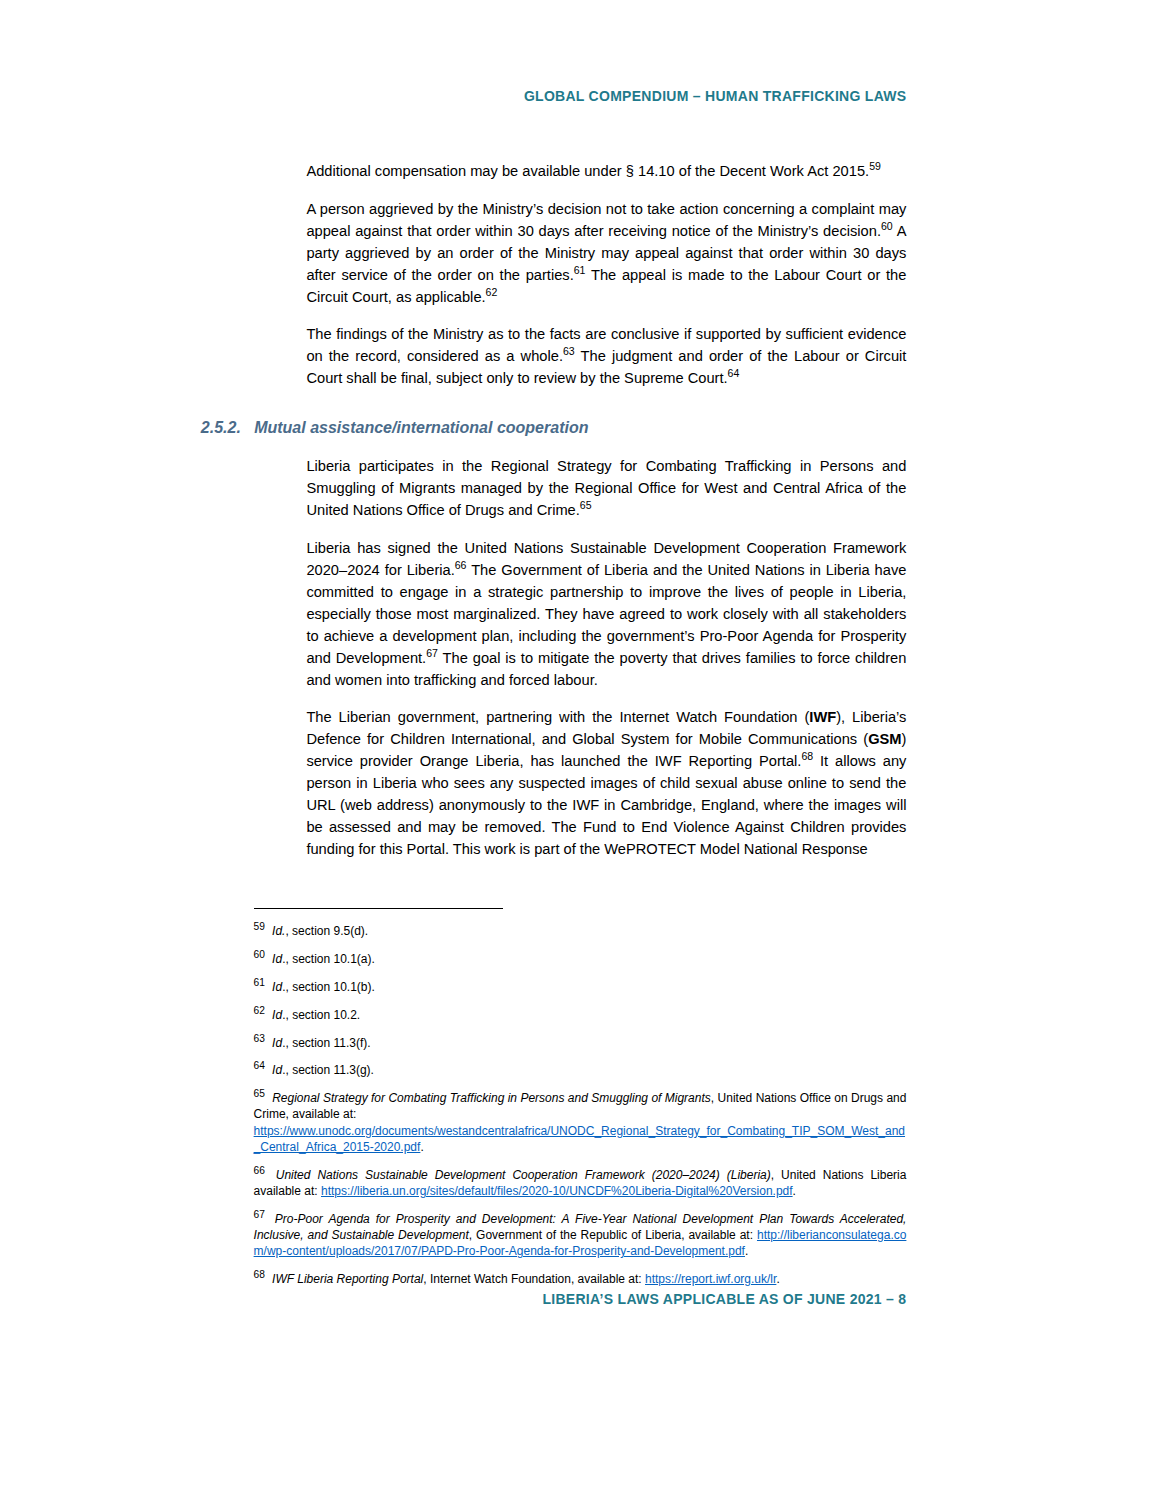GLOBAL COMPENDIUM – HUMAN TRAFFICKING LAWS
Additional compensation may be available under § 14.10 of the Decent Work Act 2015.59
A person aggrieved by the Ministry’s decision not to take action concerning a complaint may appeal against that order within 30 days after receiving notice of the Ministry’s decision.60 A party aggrieved by an order of the Ministry may appeal against that order within 30 days after service of the order on the parties.61 The appeal is made to the Labour Court or the Circuit Court, as applicable.62
The findings of the Ministry as to the facts are conclusive if supported by sufficient evidence on the record, considered as a whole.63 The judgment and order of the Labour or Circuit Court shall be final, subject only to review by the Supreme Court.64
2.5.2. Mutual assistance/international cooperation
Liberia participates in the Regional Strategy for Combating Trafficking in Persons and Smuggling of Migrants managed by the Regional Office for West and Central Africa of the United Nations Office of Drugs and Crime.65
Liberia has signed the United Nations Sustainable Development Cooperation Framework 2020–2024 for Liberia.66 The Government of Liberia and the United Nations in Liberia have committed to engage in a strategic partnership to improve the lives of people in Liberia, especially those most marginalized. They have agreed to work closely with all stakeholders to achieve a development plan, including the government’s Pro-Poor Agenda for Prosperity and Development.67 The goal is to mitigate the poverty that drives families to force children and women into trafficking and forced labour.
The Liberian government, partnering with the Internet Watch Foundation (IWF), Liberia’s Defence for Children International, and Global System for Mobile Communications (GSM) service provider Orange Liberia, has launched the IWF Reporting Portal.68 It allows any person in Liberia who sees any suspected images of child sexual abuse online to send the URL (web address) anonymously to the IWF in Cambridge, England, where the images will be assessed and may be removed. The Fund to End Violence Against Children provides funding for this Portal. This work is part of the WePROTECT Model National Response
59 Id., section 9.5(d).
60 Id., section 10.1(a).
61 Id., section 10.1(b).
62 Id., section 10.2.
63 Id., section 11.3(f).
64 Id., section 11.3(g).
65 Regional Strategy for Combating Trafficking in Persons and Smuggling of Migrants, United Nations Office on Drugs and Crime, available at:
https://www.unodc.org/documents/westandcentralafrica/UNODC_Regional_Strategy_for_Combating_TIP_SOM_West_and_Central_Africa_2015-2020.pdf.
66 United Nations Sustainable Development Cooperation Framework (2020–2024) (Liberia), United Nations Liberia available at: https://liberia.un.org/sites/default/files/2020-10/UNCDF%20Liberia-Digital%20Version.pdf.
67 Pro-Poor Agenda for Prosperity and Development: A Five-Year National Development Plan Towards Accelerated, Inclusive, and Sustainable Development, Government of the Republic of Liberia, available at: http://liberianconsulatega.com/wp-content/uploads/2017/07/PAPD-Pro-Poor-Agenda-for-Prosperity-and-Development.pdf.
68 IWF Liberia Reporting Portal, Internet Watch Foundation, available at: https://report.iwf.org.uk/lr.
LIBERIA’S LAWS APPLICABLE AS OF JUNE 2021 – 8